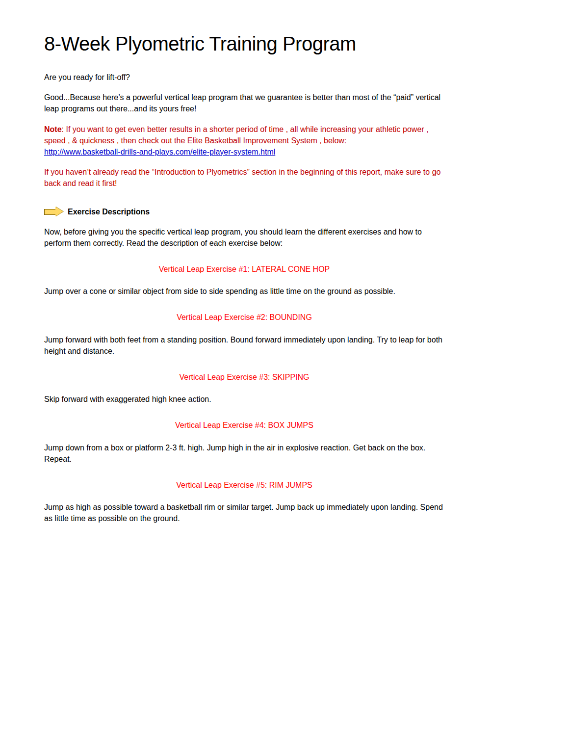8-Week Plyometric Training Program
Are you ready for lift-off?
Good...Because here’s a powerful vertical leap program that we guarantee is better than most of the “paid” vertical leap programs out there...and its yours free!
Note: If you want to get even better results in a shorter period of time , all while increasing your athletic power , speed , & quickness , then check out the Elite Basketball Improvement System , below:
http://www.basketball-drills-and-plays.com/elite-player-system.html
If you haven’t already read the “Introduction to Plyometrics” section in the beginning of this report, make sure to go back and read it first!
Exercise Descriptions
Now, before giving you the specific vertical leap program, you should learn the different exercises and how to perform them correctly. Read the description of each exercise below:
Vertical Leap Exercise #1: LATERAL CONE HOP
Jump over a cone or similar object from side to side spending as little time on the ground as possible.
Vertical Leap Exercise #2: BOUNDING
Jump forward with both feet from a standing position. Bound forward immediately upon landing. Try to leap for both height and distance.
Vertical Leap Exercise #3: SKIPPING
Skip forward with exaggerated high knee action.
Vertical Leap Exercise #4: BOX JUMPS
Jump down from a box or platform 2-3 ft. high. Jump high in the air in explosive reaction. Get back on the box. Repeat.
Vertical Leap Exercise #5: RIM JUMPS
Jump as high as possible toward a basketball rim or similar target. Jump back up immediately upon landing. Spend as little time as possible on the ground.